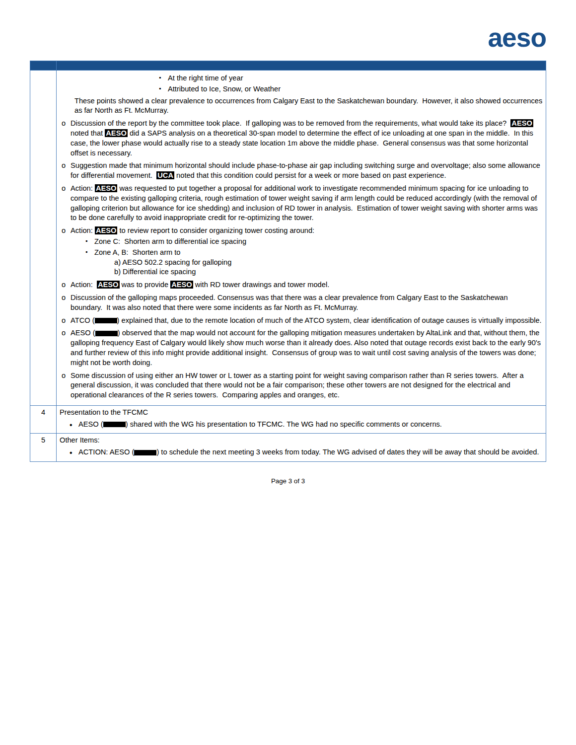aeso
| | At the right time of year Attributed to Ice, Snow, or Weather These points showed a clear prevalence to occurrences from Calgary East to the Saskatchewan boundary. However, it also showed occurrences as far North as Ft. McMurray. Discussion of the report by the committee took place. If galloping was to be removed from the requirements, what would take its place? AESO noted that AESO did a SAPS analysis on a theoretical 30-span model to determine the effect of ice unloading at one span in the middle. In this case, the lower phase would actually rise to a steady state location 1m above the middle phase. General consensus was that some horizontal offset is necessary. Suggestion made that minimum horizontal should include phase-to-phase air gap including switching surge and overvoltage; also some allowance for differential movement. UCA noted that this condition could persist for a week or more based on past experience. Action: AESO was requested to put together a proposal for additional work to investigate recommended minimum spacing for ice unloading to compare to the existing galloping criteria, rough estimation of tower weight saving if arm length could be reduced accordingly (with the removal of galloping criterion but allowance for ice shedding) and inclusion of RD tower in analysis. Estimation of tower weight saving with shorter arms was to be done carefully to avoid inappropriate credit for re-optimizing the tower. Action: AESO to review report to consider organizing tower costing around: Zone C: Shorten arm to differential ice spacing Zone A, B: Shorten arm to a) AESO 502.2 spacing for galloping b) Differential ice spacing Action: AESO was to provide AESO with RD tower drawings and tower model. Discussion of the galloping maps proceeded. Consensus was that there was a clear prevalence from Calgary East to the Saskatchewan boundary. It was also noted that there were some incidents as far North as Ft. McMurray. ATCO ( ) explained that, due to the remote location of much of the ATCO system, clear identification of outage causes is virtually impossible. AESO ( ) observed that the map would not account for the galloping mitigation measures undertaken by AltaLink and that, without them, the galloping frequency East of Calgary would likely show much worse than it already does. Also noted that outage records exist back to the early 90's and further review of this info might provide additional insight. Consensus of group was to wait until cost saving analysis of the towers was done; might not be worth doing. Some discussion of using either an HW tower or L tower as a starting point for weight saving comparison rather than R series towers. After a general discussion, it was concluded that there would not be a fair comparison; these other towers are not designed for the electrical and operational clearances of the R series towers. Comparing apples and oranges, etc. |
| 4 | Presentation to the TFCMC AESO ( ) shared with the WG his presentation to TFCMC. The WG had no specific comments or concerns. |
| 5 | Other Items: ACTION: AESO ( ) to schedule the next meeting 3 weeks from today. The WG advised of dates they will be away that should be avoided. |
Page 3 of 3